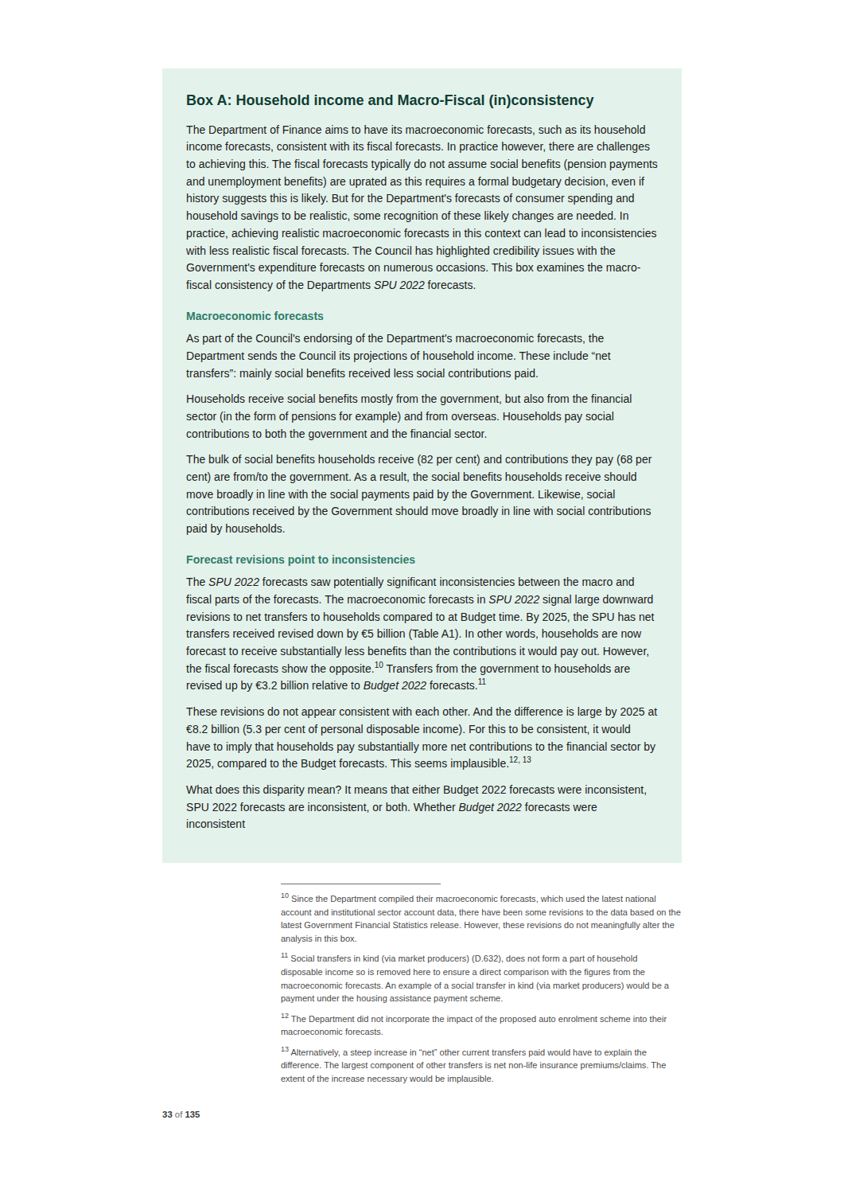Box A: Household income and Macro-Fiscal (in)consistency
The Department of Finance aims to have its macroeconomic forecasts, such as its household income forecasts, consistent with its fiscal forecasts. In practice however, there are challenges to achieving this. The fiscal forecasts typically do not assume social benefits (pension payments and unemployment benefits) are uprated as this requires a formal budgetary decision, even if history suggests this is likely. But for the Department's forecasts of consumer spending and household savings to be realistic, some recognition of these likely changes are needed. In practice, achieving realistic macroeconomic forecasts in this context can lead to inconsistencies with less realistic fiscal forecasts. The Council has highlighted credibility issues with the Government's expenditure forecasts on numerous occasions. This box examines the macro-fiscal consistency of the Departments SPU 2022 forecasts.
Macroeconomic forecasts
As part of the Council's endorsing of the Department's macroeconomic forecasts, the Department sends the Council its projections of household income. These include “net transfers”: mainly social benefits received less social contributions paid.
Households receive social benefits mostly from the government, but also from the financial sector (in the form of pensions for example) and from overseas. Households pay social contributions to both the government and the financial sector.
The bulk of social benefits households receive (82 per cent) and contributions they pay (68 per cent) are from/to the government. As a result, the social benefits households receive should move broadly in line with the social payments paid by the Government. Likewise, social contributions received by the Government should move broadly in line with social contributions paid by households.
Forecast revisions point to inconsistencies
The SPU 2022 forecasts saw potentially significant inconsistencies between the macro and fiscal parts of the forecasts. The macroeconomic forecasts in SPU 2022 signal large downward revisions to net transfers to households compared to at Budget time. By 2025, the SPU has net transfers received revised down by €5 billion (Table A1). In other words, households are now forecast to receive substantially less benefits than the contributions it would pay out. However, the fiscal forecasts show the opposite.10 Transfers from the government to households are revised up by €3.2 billion relative to Budget 2022 forecasts.11
These revisions do not appear consistent with each other. And the difference is large by 2025 at €8.2 billion (5.3 per cent of personal disposable income). For this to be consistent, it would have to imply that households pay substantially more net contributions to the financial sector by 2025, compared to the Budget forecasts. This seems implausible.12, 13
What does this disparity mean? It means that either Budget 2022 forecasts were inconsistent, SPU 2022 forecasts are inconsistent, or both. Whether Budget 2022 forecasts were inconsistent
10 Since the Department compiled their macroeconomic forecasts, which used the latest national account and institutional sector account data, there have been some revisions to the data based on the latest Government Financial Statistics release. However, these revisions do not meaningfully alter the analysis in this box.
11 Social transfers in kind (via market producers) (D.632), does not form a part of household disposable income so is removed here to ensure a direct comparison with the figures from the macroeconomic forecasts. An example of a social transfer in kind (via market producers) would be a payment under the housing assistance payment scheme.
12 The Department did not incorporate the impact of the proposed auto enrolment scheme into their macroeconomic forecasts.
13 Alternatively, a steep increase in “net” other current transfers paid would have to explain the difference. The largest component of other transfers is net non-life insurance premiums/claims. The extent of the increase necessary would be implausible.
33 of 135